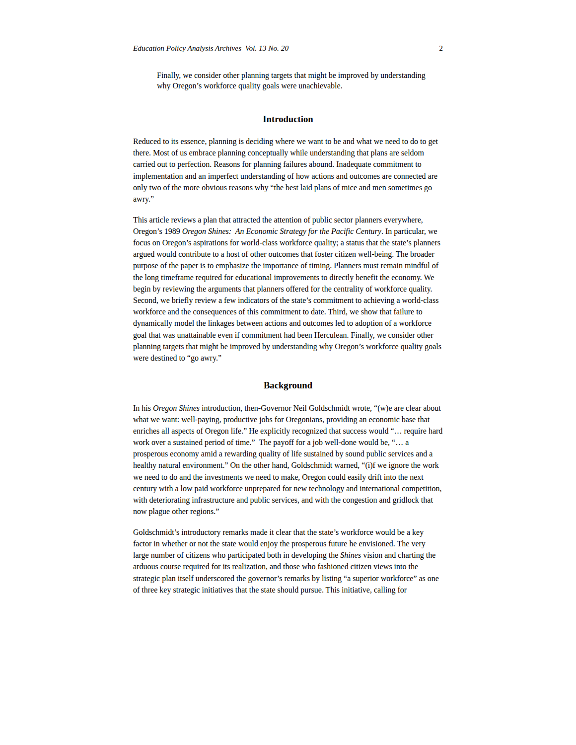Education Policy Analysis Archives Vol. 13 No. 20 2
Finally, we consider other planning targets that might be improved by understanding why Oregon’s workforce quality goals were unachievable.
Introduction
Reduced to its essence, planning is deciding where we want to be and what we need to do to get there. Most of us embrace planning conceptually while understanding that plans are seldom carried out to perfection. Reasons for planning failures abound. Inadequate commitment to implementation and an imperfect understanding of how actions and outcomes are connected are only two of the more obvious reasons why “the best laid plans of mice and men sometimes go awry.”
This article reviews a plan that attracted the attention of public sector planners everywhere, Oregon’s 1989 Oregon Shines: An Economic Strategy for the Pacific Century. In particular, we focus on Oregon’s aspirations for world-class workforce quality; a status that the state’s planners argued would contribute to a host of other outcomes that foster citizen well-being. The broader purpose of the paper is to emphasize the importance of timing. Planners must remain mindful of the long timeframe required for educational improvements to directly benefit the economy. We begin by reviewing the arguments that planners offered for the centrality of workforce quality. Second, we briefly review a few indicators of the state’s commitment to achieving a world-class workforce and the consequences of this commitment to date. Third, we show that failure to dynamically model the linkages between actions and outcomes led to adoption of a workforce goal that was unattainable even if commitment had been Herculean. Finally, we consider other planning targets that might be improved by understanding why Oregon’s workforce quality goals were destined to “go awry.”
Background
In his Oregon Shines introduction, then-Governor Neil Goldschmidt wrote, “(w)e are clear about what we want: well-paying, productive jobs for Oregonians, providing an economic base that enriches all aspects of Oregon life.” He explicitly recognized that success would “… require hard work over a sustained period of time.” The payoff for a job well-done would be, “… a prosperous economy amid a rewarding quality of life sustained by sound public services and a healthy natural environment.” On the other hand, Goldschmidt warned, “(i)f we ignore the work we need to do and the investments we need to make, Oregon could easily drift into the next century with a low paid workforce unprepared for new technology and international competition, with deteriorating infrastructure and public services, and with the congestion and gridlock that now plague other regions.”
Goldschmidt’s introductory remarks made it clear that the state’s workforce would be a key factor in whether or not the state would enjoy the prosperous future he envisioned. The very large number of citizens who participated both in developing the Shines vision and charting the arduous course required for its realization, and those who fashioned citizen views into the strategic plan itself underscored the governor’s remarks by listing “a superior workforce” as one of three key strategic initiatives that the state should pursue. This initiative, calling for